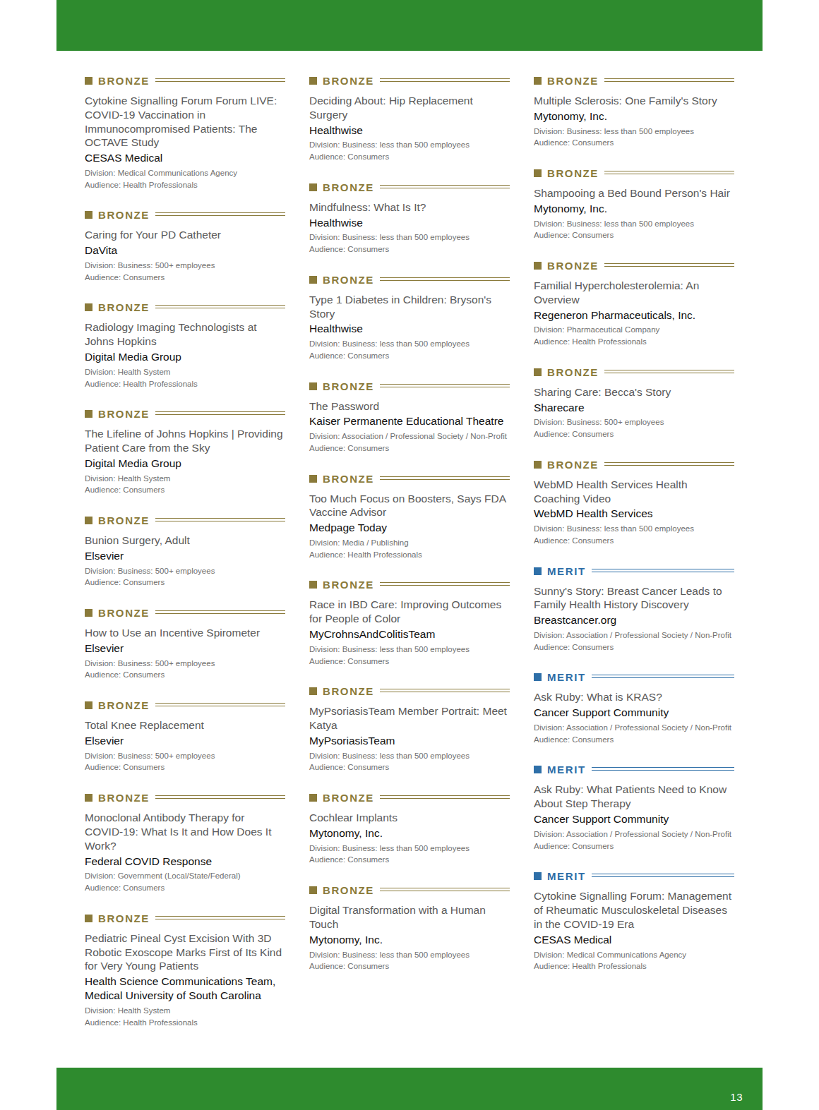BRONZE
Cytokine Signalling Forum Forum LIVE: COVID-19 Vaccination in Immunocompromised Patients: The OCTAVE Study
CESAS Medical
Division: Medical Communications Agency
Audience: Health Professionals
BRONZE
Caring for Your PD Catheter
DaVita
Division: Business: 500+ employees
Audience: Consumers
BRONZE
Radiology Imaging Technologists at Johns Hopkins
Digital Media Group
Division: Health System
Audience: Health Professionals
BRONZE
The Lifeline of Johns Hopkins | Providing Patient Care from the Sky
Digital Media Group
Division: Health System
Audience: Consumers
BRONZE
Bunion Surgery, Adult
Elsevier
Division: Business: 500+ employees
Audience: Consumers
BRONZE
How to Use an Incentive Spirometer
Elsevier
Division: Business: 500+ employees
Audience: Consumers
BRONZE
Total Knee Replacement
Elsevier
Division: Business: 500+ employees
Audience: Consumers
BRONZE
Monoclonal Antibody Therapy for COVID-19: What Is It and How Does It Work?
Federal COVID Response
Division: Government (Local/State/Federal)
Audience: Consumers
BRONZE
Pediatric Pineal Cyst Excision With 3D Robotic Exoscope Marks First of Its Kind for Very Young Patients
Health Science Communications Team, Medical University of South Carolina
Division: Health System
Audience: Health Professionals
BRONZE
Deciding About: Hip Replacement Surgery
Healthwise
Division: Business: less than 500 employees
Audience: Consumers
BRONZE
Mindfulness: What Is It?
Healthwise
Division: Business: less than 500 employees
Audience: Consumers
BRONZE
Type 1 Diabetes in Children: Bryson's Story
Healthwise
Division: Business: less than 500 employees
Audience: Consumers
BRONZE
The Password
Kaiser Permanente Educational Theatre
Division: Association / Professional Society / Non-Profit
Audience: Consumers
BRONZE
Too Much Focus on Boosters, Says FDA Vaccine Advisor
Medpage Today
Division: Media / Publishing
Audience: Health Professionals
BRONZE
Race in IBD Care: Improving Outcomes for People of Color
MyCrohnsAndColitisTeam
Division: Business: less than 500 employees
Audience: Consumers
BRONZE
MyPsoriasisTeam Member Portrait: Meet Katya
MyPsoriasisTeam
Division: Business: less than 500 employees
Audience: Consumers
BRONZE
Cochlear Implants
Mytonomy, Inc.
Division: Business: less than 500 employees
Audience: Consumers
BRONZE
Digital Transformation with a Human Touch
Mytonomy, Inc.
Division: Business: less than 500 employees
Audience: Consumers
BRONZE
Multiple Sclerosis: One Family's Story
Mytonomy, Inc.
Division: Business: less than 500 employees
Audience: Consumers
BRONZE
Shampooing a Bed Bound Person's Hair
Mytonomy, Inc.
Division: Business: less than 500 employees
Audience: Consumers
BRONZE
Familial Hypercholesterolemia: An Overview
Regeneron Pharmaceuticals, Inc.
Division: Pharmaceutical Company
Audience: Health Professionals
BRONZE
Sharing Care: Becca's Story
Sharecare
Division: Business: 500+ employees
Audience: Consumers
BRONZE
WebMD Health Services Health Coaching Video
WebMD Health Services
Division: Business: less than 500 employees
Audience: Consumers
MERIT
Sunny's Story: Breast Cancer Leads to Family Health History Discovery
Breastcancer.org
Division: Association / Professional Society / Non-Profit
Audience: Consumers
MERIT
Ask Ruby: What is KRAS?
Cancer Support Community
Division: Association / Professional Society / Non-Profit
Audience: Consumers
MERIT
Ask Ruby: What Patients Need to Know About Step Therapy
Cancer Support Community
Division: Association / Professional Society / Non-Profit
Audience: Consumers
MERIT
Cytokine Signalling Forum: Management of Rheumatic Musculoskeletal Diseases in the COVID-19 Era
CESAS Medical
Division: Medical Communications Agency
Audience: Health Professionals
13